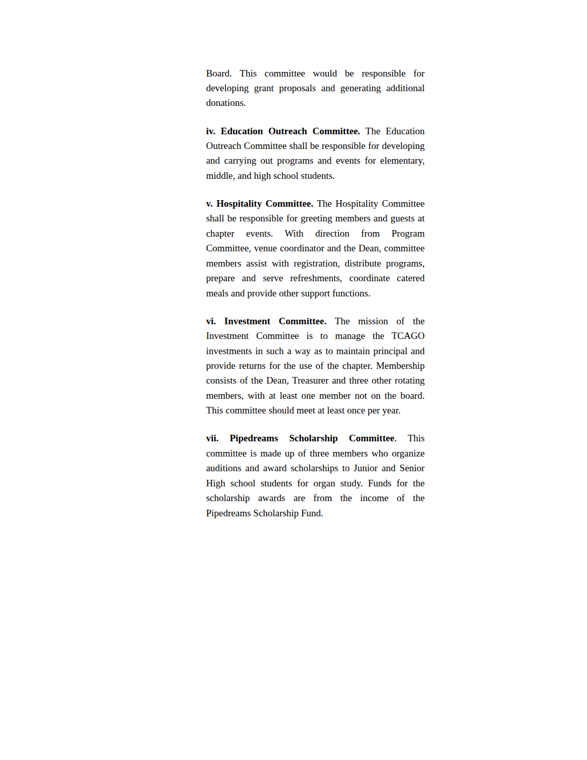Board. This committee would be responsible for developing grant proposals and generating additional donations.
iv. Education Outreach Committee. The Education Outreach Committee shall be responsible for developing and carrying out programs and events for elementary, middle, and high school students.
v. Hospitality Committee. The Hospitality Committee shall be responsible for greeting members and guests at chapter events. With direction from Program Committee, venue coordinator and the Dean, committee members assist with registration, distribute programs, prepare and serve refreshments, coordinate catered meals and provide other support functions.
vi. Investment Committee. The mission of the Investment Committee is to manage the TCAGO investments in such a way as to maintain principal and provide returns for the use of the chapter. Membership consists of the Dean, Treasurer and three other rotating members, with at least one member not on the board. This committee should meet at least once per year.
vii. Pipedreams Scholarship Committee. This committee is made up of three members who organize auditions and award scholarships to Junior and Senior High school students for organ study. Funds for the scholarship awards are from the income of the Pipedreams Scholarship Fund.